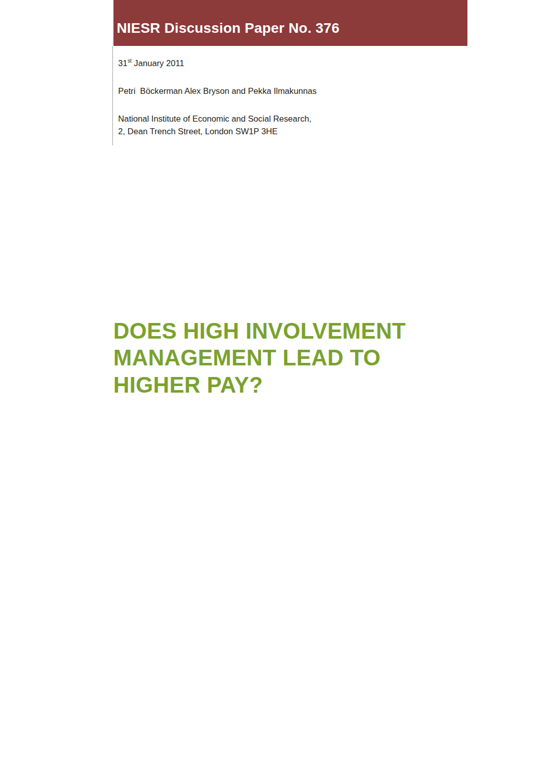NIESR Discussion Paper No. 376
31st January 2011
Petri Böckerman Alex Bryson and Pekka Ilmakunnas
National Institute of Economic and Social Research,
2, Dean Trench Street, London SW1P 3HE
DOES HIGH INVOLVEMENT MANAGEMENT LEAD TO HIGHER PAY?